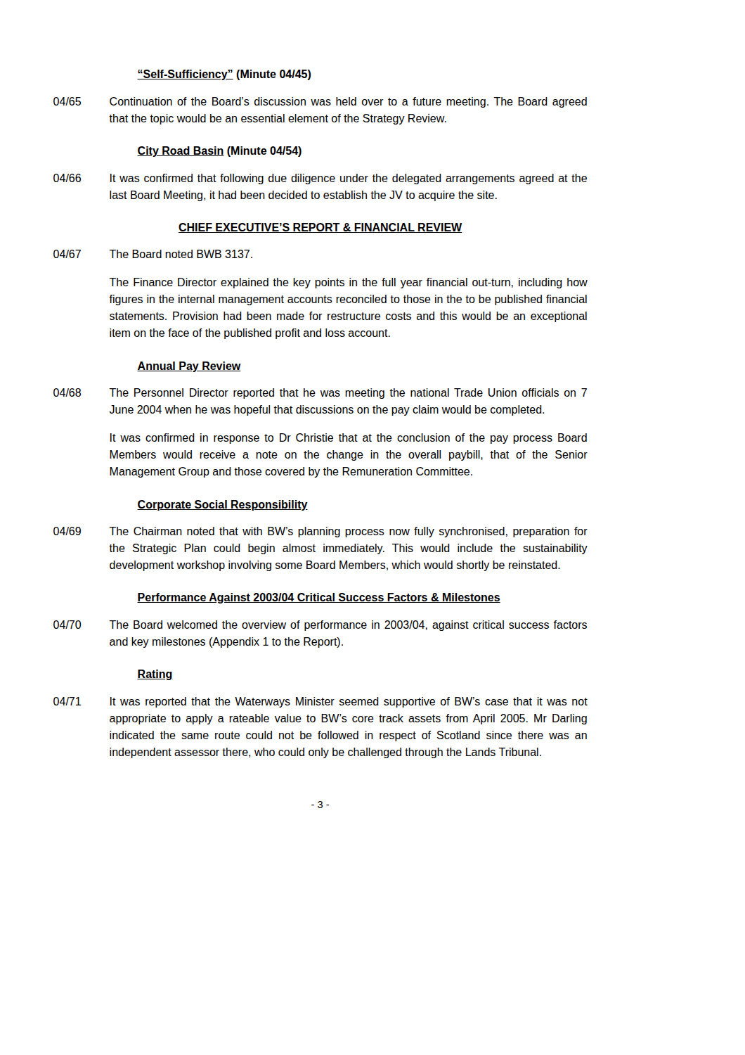“Self-Sufficiency” (Minute 04/45)
04/65
Continuation of the Board’s discussion was held over to a future meeting. The Board agreed that the topic would be an essential element of the Strategy Review.
City Road Basin (Minute 04/54)
04/66
It was confirmed that following due diligence under the delegated arrangements agreed at the last Board Meeting, it had been decided to establish the JV to acquire the site.
CHIEF EXECUTIVE’S REPORT & FINANCIAL REVIEW
04/67
The Board noted BWB 3137.
The Finance Director explained the key points in the full year financial out-turn, including how figures in the internal management accounts reconciled to those in the to be published financial statements. Provision had been made for restructure costs and this would be an exceptional item on the face of the published profit and loss account.
Annual Pay Review
04/68
The Personnel Director reported that he was meeting the national Trade Union officials on 7 June 2004 when he was hopeful that discussions on the pay claim would be completed.
It was confirmed in response to Dr Christie that at the conclusion of the pay process Board Members would receive a note on the change in the overall paybill, that of the Senior Management Group and those covered by the Remuneration Committee.
Corporate Social Responsibility
04/69
The Chairman noted that with BW’s planning process now fully synchronised, preparation for the Strategic Plan could begin almost immediately. This would include the sustainability development workshop involving some Board Members, which would shortly be reinstated.
Performance Against 2003/04 Critical Success Factors & Milestones
04/70
The Board welcomed the overview of performance in 2003/04, against critical success factors and key milestones (Appendix 1 to the Report).
Rating
04/71
It was reported that the Waterways Minister seemed supportive of BW’s case that it was not appropriate to apply a rateable value to BW’s core track assets from April 2005. Mr Darling indicated the same route could not be followed in respect of Scotland since there was an independent assessor there, who could only be challenged through the Lands Tribunal.
- 3 -